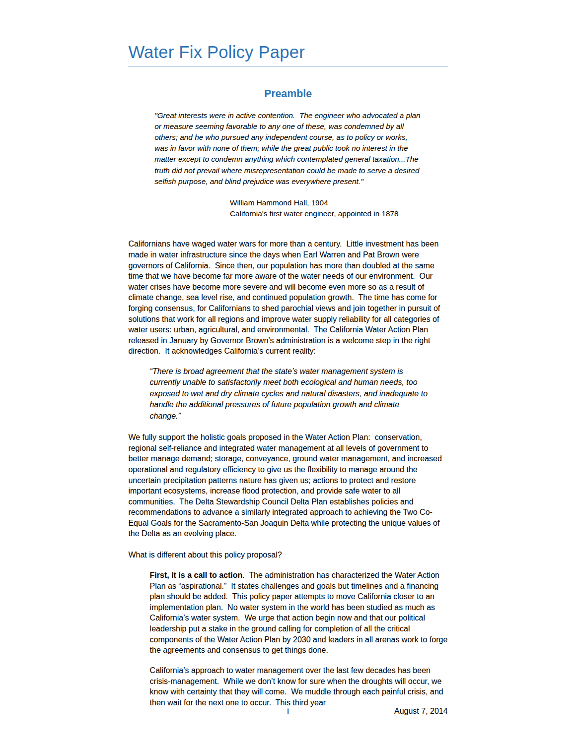Water Fix Policy Paper
Preamble
"Great interests were in active contention. The engineer who advocated a plan or measure seeming favorable to any one of these, was condemned by all others; and he who pursued any independent course, as to policy or works, was in favor with none of them; while the great public took no interest in the matter except to condemn anything which contemplated general taxation...The truth did not prevail where misrepresentation could be made to serve a desired selfish purpose, and blind prejudice was everywhere present."
William Hammond Hall, 1904
California's first water engineer, appointed in 1878
Californians have waged water wars for more than a century. Little investment has been made in water infrastructure since the days when Earl Warren and Pat Brown were governors of California. Since then, our population has more than doubled at the same time that we have become far more aware of the water needs of our environment. Our water crises have become more severe and will become even more so as a result of climate change, sea level rise, and continued population growth. The time has come for forging consensus, for Californians to shed parochial views and join together in pursuit of solutions that work for all regions and improve water supply reliability for all categories of water users: urban, agricultural, and environmental. The California Water Action Plan released in January by Governor Brown’s administration is a welcome step in the right direction. It acknowledges California’s current reality:
“There is broad agreement that the state’s water management system is currently unable to satisfactorily meet both ecological and human needs, too exposed to wet and dry climate cycles and natural disasters, and inadequate to handle the additional pressures of future population growth and climate change.”
We fully support the holistic goals proposed in the Water Action Plan: conservation, regional self-reliance and integrated water management at all levels of government to better manage demand; storage, conveyance, ground water management, and increased operational and regulatory efficiency to give us the flexibility to manage around the uncertain precipitation patterns nature has given us; actions to protect and restore important ecosystems, increase flood protection, and provide safe water to all communities. The Delta Stewardship Council Delta Plan establishes policies and recommendations to advance a similarly integrated approach to achieving the Two Co-Equal Goals for the Sacramento-San Joaquin Delta while protecting the unique values of the Delta as an evolving place.
What is different about this policy proposal?
First, it is a call to action. The administration has characterized the Water Action Plan as “aspirational.” It states challenges and goals but timelines and a financing plan should be added. This policy paper attempts to move California closer to an implementation plan. No water system in the world has been studied as much as California’s water system. We urge that action begin now and that our political leadership put a stake in the ground calling for completion of all the critical components of the Water Action Plan by 2030 and leaders in all arenas work to forge the agreements and consensus to get things done.
California’s approach to water management over the last few decades has been crisis-management. While we don’t know for sure when the droughts will occur, we know with certainty that they will come. We muddle through each painful crisis, and then wait for the next one to occur. This third year
i
August 7, 2014